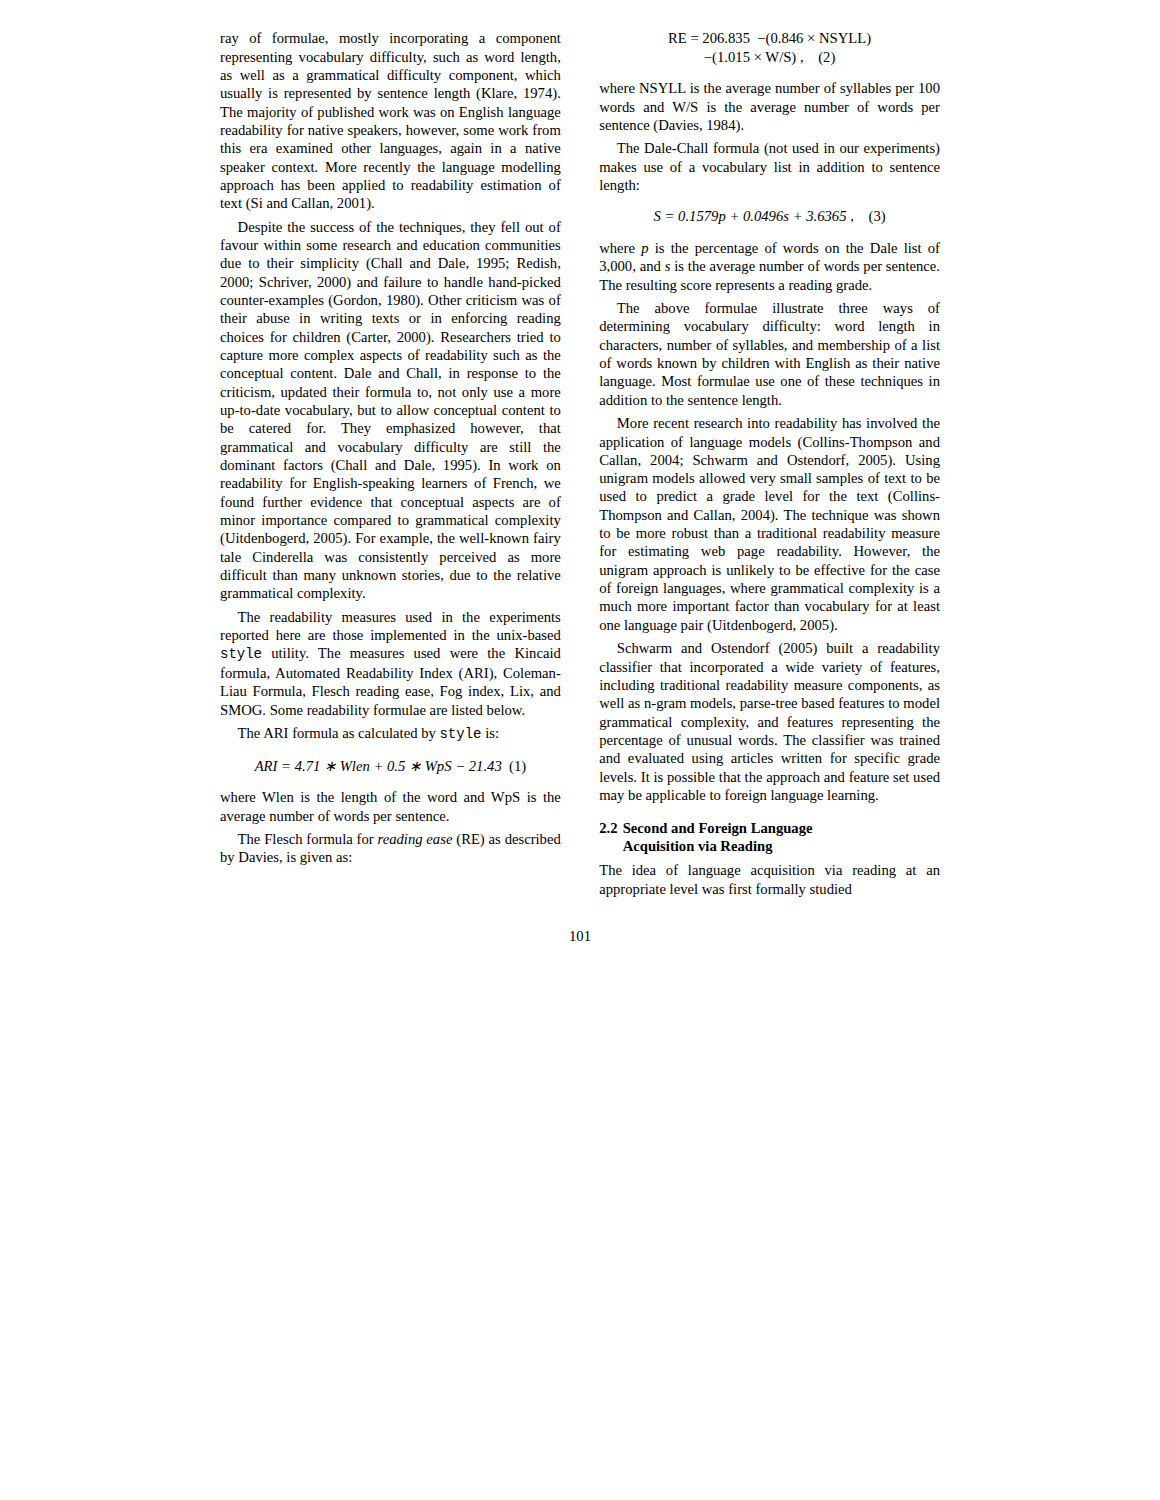ray of formulae, mostly incorporating a component representing vocabulary difficulty, such as word length, as well as a grammatical difficulty component, which usually is represented by sentence length (Klare, 1974). The majority of published work was on English language readability for native speakers, however, some work from this era examined other languages, again in a native speaker context. More recently the language modelling approach has been applied to readability estimation of text (Si and Callan, 2001).
Despite the success of the techniques, they fell out of favour within some research and education communities due to their simplicity (Chall and Dale, 1995; Redish, 2000; Schriver, 2000) and failure to handle hand-picked counter-examples (Gordon, 1980). Other criticism was of their abuse in writing texts or in enforcing reading choices for children (Carter, 2000). Researchers tried to capture more complex aspects of readability such as the conceptual content. Dale and Chall, in response to the criticism, updated their formula to, not only use a more up-to-date vocabulary, but to allow conceptual content to be catered for. They emphasized however, that grammatical and vocabulary difficulty are still the dominant factors (Chall and Dale, 1995). In work on readability for English-speaking learners of French, we found further evidence that conceptual aspects are of minor importance compared to grammatical complexity (Uitdenbogerd, 2005). For example, the well-known fairy tale Cinderella was consistently perceived as more difficult than many unknown stories, due to the relative grammatical complexity.
The readability measures used in the experiments reported here are those implemented in the unix-based style utility. The measures used were the Kincaid formula, Automated Readability Index (ARI), Coleman-Liau Formula, Flesch reading ease, Fog index, Lix, and SMOG. Some readability formulae are listed below.
The ARI formula as calculated by style is:
ARI = 4.71 ∗ Wlen + 0.5 ∗ WpS − 21.43 (1)
where Wlen is the length of the word and WpS is the average number of words per sentence.
The Flesch formula for reading ease (RE) as described by Davies, is given as:
RE = 206.835 −(0.846 × NSYLL) −(1.015 × W/S) , (2)
where NSYLL is the average number of syllables per 100 words and W/S is the average number of words per sentence (Davies, 1984).
The Dale-Chall formula (not used in our experiments) makes use of a vocabulary list in addition to sentence length:
S = 0.1579p + 0.0496s + 3.6365 , (3)
where p is the percentage of words on the Dale list of 3,000, and s is the average number of words per sentence. The resulting score represents a reading grade.
The above formulae illustrate three ways of determining vocabulary difficulty: word length in characters, number of syllables, and membership of a list of words known by children with English as their native language. Most formulae use one of these techniques in addition to the sentence length.
More recent research into readability has involved the application of language models (Collins-Thompson and Callan, 2004; Schwarm and Ostendorf, 2005). Using unigram models allowed very small samples of text to be used to predict a grade level for the text (Collins-Thompson and Callan, 2004). The technique was shown to be more robust than a traditional readability measure for estimating web page readability. However, the unigram approach is unlikely to be effective for the case of foreign languages, where grammatical complexity is a much more important factor than vocabulary for at least one language pair (Uitdenbogerd, 2005).
Schwarm and Ostendorf (2005) built a readability classifier that incorporated a wide variety of features, including traditional readability measure components, as well as n-gram models, parse-tree based features to model grammatical complexity, and features representing the percentage of unusual words. The classifier was trained and evaluated using articles written for specific grade levels. It is possible that the approach and feature set used may be applicable to foreign language learning.
2.2 Second and Foreign Language
Acquisition via Reading
The idea of language acquisition via reading at an appropriate level was first formally studied
101